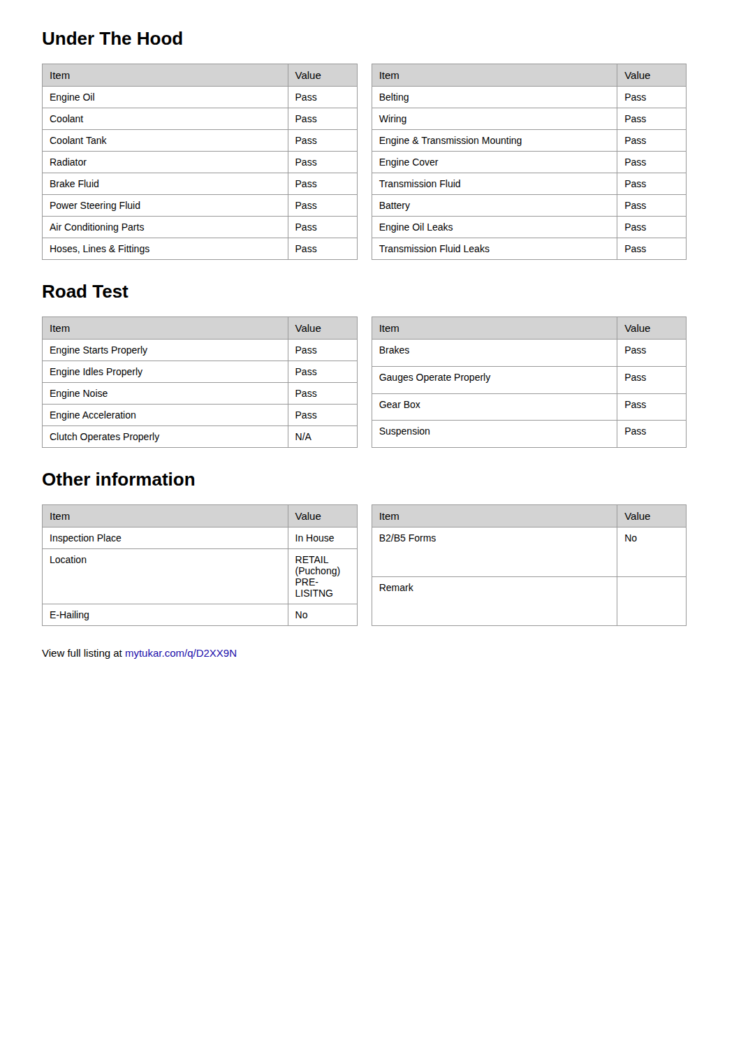Under The Hood
| Item | Value |
| --- | --- |
| Engine Oil | Pass |
| Coolant | Pass |
| Coolant Tank | Pass |
| Radiator | Pass |
| Brake Fluid | Pass |
| Power Steering Fluid | Pass |
| Air Conditioning Parts | Pass |
| Hoses, Lines & Fittings | Pass |
| Item | Value |
| --- | --- |
| Belting | Pass |
| Wiring | Pass |
| Engine & Transmission Mounting | Pass |
| Engine Cover | Pass |
| Transmission Fluid | Pass |
| Battery | Pass |
| Engine Oil Leaks | Pass |
| Transmission Fluid Leaks | Pass |
Road Test
| Item | Value |
| --- | --- |
| Engine Starts Properly | Pass |
| Engine Idles Properly | Pass |
| Engine Noise | Pass |
| Engine Acceleration | Pass |
| Clutch Operates Properly | N/A |
| Item | Value |
| --- | --- |
| Brakes | Pass |
| Gauges Operate Properly | Pass |
| Gear Box | Pass |
| Suspension | Pass |
Other information
| Item | Value |
| --- | --- |
| Inspection Place | In House |
| Location | RETAIL (Puchong) PRE-LISITNG |
| E-Hailing | No |
| Item | Value |
| --- | --- |
| B2/B5 Forms | No |
| Remark | |
View full listing at mytukar.com/q/D2XX9N